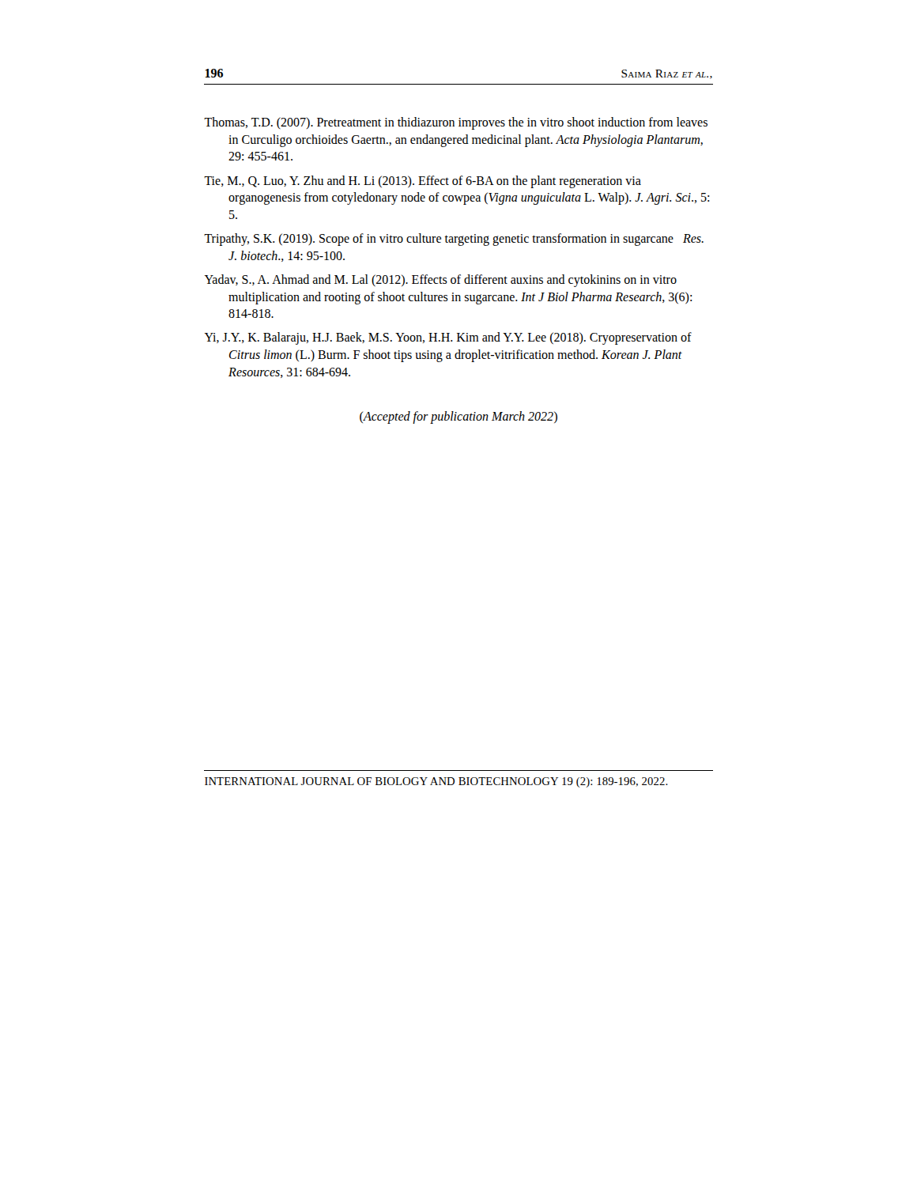196 Saima Riaz et al.,
Thomas, T.D. (2007). Pretreatment in thidiazuron improves the in vitro shoot induction from leaves in Curculigo orchioides Gaertn., an endangered medicinal plant. Acta Physiologia Plantarum, 29: 455-461.
Tie, M., Q. Luo, Y. Zhu and H. Li (2013). Effect of 6-BA on the plant regeneration via organogenesis from cotyledonary node of cowpea (Vigna unguiculata L. Walp). J. Agri. Sci., 5: 5.
Tripathy, S.K. (2019). Scope of in vitro culture targeting genetic transformation in sugarcane Res. J. biotech., 14: 95-100.
Yadav, S., A. Ahmad and M. Lal (2012). Effects of different auxins and cytokinins on in vitro multiplication and rooting of shoot cultures in sugarcane. Int J Biol Pharma Research, 3(6): 814-818.
Yi, J.Y., K. Balaraju, H.J. Baek, M.S. Yoon, H.H. Kim and Y.Y. Lee (2018). Cryopreservation of Citrus limon (L.) Burm. F shoot tips using a droplet-vitrification method. Korean J. Plant Resources, 31: 684-694.
(Accepted for publication March 2022)
INTERNATIONAL JOURNAL OF BIOLOGY AND BIOTECHNOLOGY 19 (2): 189-196, 2022.